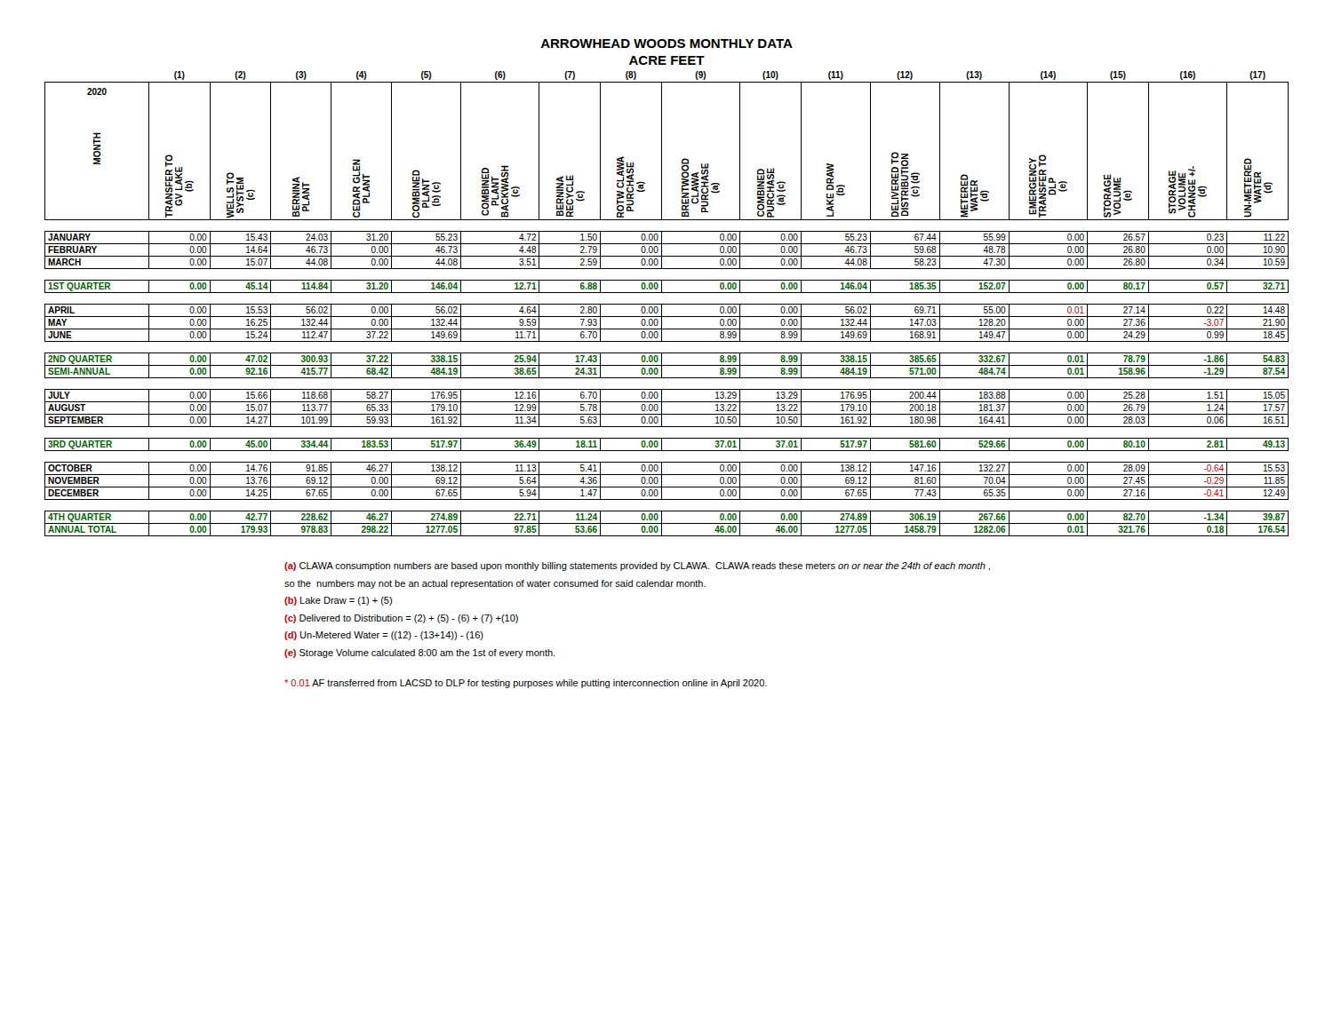ARROWHEAD WOODS MONTHLY DATA
ACRE FEET
| | (1) | (2) | (3) | (4) | (5) | (6) | (7) | (8) | (9) | (10) | (11) | (12) | (13) | (14) | (15) | (16) | (17) |
| --- | --- | --- | --- | --- | --- | --- | --- | --- | --- | --- | --- | --- | --- | --- | --- | --- | --- |
| 2020 MONTH | TRANSFER TO GV LAKE (b) | WELLS TO SYSTEM (c) | BERNINA PLANT | CEDAR GLEN PLANT | COMBINED PLANT (b) (c) | COMBINED PLANT BACKWASH (c) | BERNINA RECYCLE (c) | ROTW CLAWA PURCHASE (a) | BRENTWOOD CLAWA PURCHASE (a) | COMBINED PURCHASE (a) (c) | LAKE DRAW (b) | DELIVERED TO DISTRIBUTION (c) (d) | METERED WATER (d) | EMERGENCY TRANSFER TO DLP (e) | STORAGE VOLUME (e) | STORAGE VOLUME CHANGE +/- (d) | UN-METERED WATER (d) |
| JANUARY | 0.00 | 15.43 | 24.03 | 31.20 | 55.23 | 4.72 | 1.50 | 0.00 | 0.00 | 0.00 | 55.23 | 67.44 | 55.99 | 0.00 | 26.57 | 0.23 | 11.22 |
| FEBRUARY | 0.00 | 14.64 | 46.73 | 0.00 | 46.73 | 4.48 | 2.79 | 0.00 | 0.00 | 0.00 | 46.73 | 59.68 | 48.78 | 0.00 | 26.80 | 0.00 | 10.90 |
| MARCH | 0.00 | 15.07 | 44.08 | 0.00 | 44.08 | 3.51 | 2.59 | 0.00 | 0.00 | 0.00 | 44.08 | 58.23 | 47.30 | 0.00 | 26.80 | 0.34 | 10.59 |
| 1ST QUARTER | 0.00 | 45.14 | 114.84 | 31.20 | 146.04 | 12.71 | 6.88 | 0.00 | 0.00 | 0.00 | 146.04 | 185.35 | 152.07 | 0.00 | 80.17 | 0.57 | 32.71 |
| APRIL | 0.00 | 15.53 | 56.02 | 0.00 | 56.02 | 4.64 | 2.80 | 0.00 | 0.00 | 0.00 | 56.02 | 69.71 | 55.00 | 0.01 | 27.14 | 0.22 | 14.48 |
| MAY | 0.00 | 16.25 | 132.44 | 0.00 | 132.44 | 9.59 | 7.93 | 0.00 | 0.00 | 0.00 | 132.44 | 147.03 | 128.20 | 0.00 | 27.36 | -3.07 | 21.90 |
| JUNE | 0.00 | 15.24 | 112.47 | 37.22 | 149.69 | 11.71 | 6.70 | 0.00 | 8.99 | 8.99 | 149.69 | 168.91 | 149.47 | 0.00 | 24.29 | 0.99 | 18.45 |
| 2ND QUARTER | 0.00 | 47.02 | 300.93 | 37.22 | 338.15 | 25.94 | 17.43 | 0.00 | 8.99 | 8.99 | 338.15 | 385.65 | 332.67 | 0.01 | 78.79 | -1.86 | 54.83 |
| SEMI-ANNUAL | 0.00 | 92.16 | 415.77 | 68.42 | 484.19 | 38.65 | 24.31 | 0.00 | 8.99 | 8.99 | 484.19 | 571.00 | 484.74 | 0.01 | 158.96 | -1.29 | 87.54 |
| JULY | 0.00 | 15.66 | 118.68 | 58.27 | 176.95 | 12.16 | 6.70 | 0.00 | 13.29 | 13.29 | 176.95 | 200.44 | 183.88 | 0.00 | 25.28 | 1.51 | 15.05 |
| AUGUST | 0.00 | 15.07 | 113.77 | 65.33 | 179.10 | 12.99 | 5.78 | 0.00 | 13.22 | 13.22 | 179.10 | 200.18 | 181.37 | 0.00 | 26.79 | 1.24 | 17.57 |
| SEPTEMBER | 0.00 | 14.27 | 101.99 | 59.93 | 161.92 | 11.34 | 5.63 | 0.00 | 10.50 | 10.50 | 161.92 | 180.98 | 164.41 | 0.00 | 28.03 | 0.06 | 16.51 |
| 3RD QUARTER | 0.00 | 45.00 | 334.44 | 183.53 | 517.97 | 36.49 | 18.11 | 0.00 | 37.01 | 37.01 | 517.97 | 581.60 | 529.66 | 0.00 | 80.10 | 2.81 | 49.13 |
| OCTOBER | 0.00 | 14.76 | 91.85 | 46.27 | 138.12 | 11.13 | 5.41 | 0.00 | 0.00 | 0.00 | 138.12 | 147.16 | 132.27 | 0.00 | 28.09 | -0.64 | 15.53 |
| NOVEMBER | 0.00 | 13.76 | 69.12 | 0.00 | 69.12 | 5.64 | 4.36 | 0.00 | 0.00 | 0.00 | 69.12 | 81.60 | 70.04 | 0.00 | 27.45 | -0.29 | 11.85 |
| DECEMBER | 0.00 | 14.25 | 67.65 | 0.00 | 67.65 | 5.94 | 1.47 | 0.00 | 0.00 | 0.00 | 67.65 | 77.43 | 65.35 | 0.00 | 27.16 | -0.41 | 12.49 |
| 4TH QUARTER | 0.00 | 42.77 | 228.62 | 46.27 | 274.89 | 22.71 | 11.24 | 0.00 | 0.00 | 0.00 | 274.89 | 306.19 | 267.66 | 0.00 | 82.70 | -1.34 | 39.87 |
| ANNUAL TOTAL | 0.00 | 179.93 | 978.83 | 298.22 | 1277.05 | 97.85 | 53.66 | 0.00 | 46.00 | 46.00 | 1277.05 | 1458.79 | 1282.06 | 0.01 | 321.76 | 0.18 | 176.54 |
(a) CLAWA consumption numbers are based upon monthly billing statements provided by CLAWA. CLAWA reads these meters on or near the 24th of each month ,
so the numbers may not be an actual representation of water consumed for said calendar month.
(b) Lake Draw = (1) + (5)
(c) Delivered to Distribution = (2) + (5) - (6) + (7) +(10)
(d) Un-Metered Water = ((12) - (13+14)) - (16)
(e) Storage Volume calculated 8:00 am the 1st of every month.
* 0.01 AF transferred from LACSD to DLP for testing purposes while putting interconnection online in April 2020.